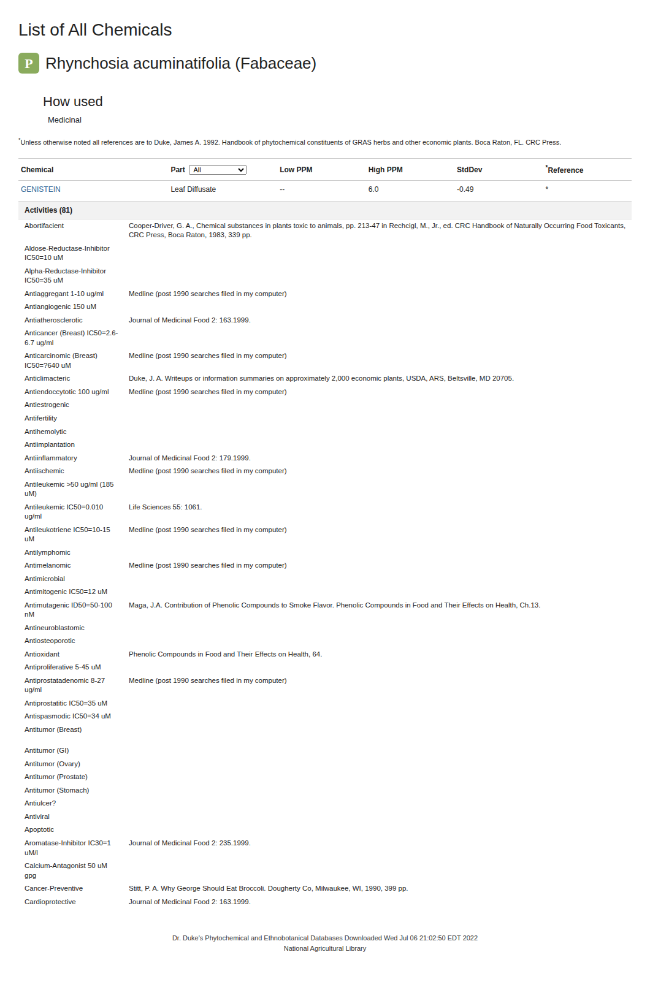List of All Chemicals
P Rhynchosia acuminatifolia (Fabaceae)
How used
Medicinal
*Unless otherwise noted all references are to Duke, James A. 1992. Handbook of phytochemical constituents of GRAS herbs and other economic plants. Boca Raton, FL. CRC Press.
| Chemical | Part All Leaf Diffusate | Low PPM | High PPM | StdDev | * Reference |
| --- | --- | --- | --- | --- | --- |
| Genistein | Leaf Diffusate | -- | 6.0 | -0.49 | * |
Activities (81)
| Abortifacient | Cooper-Driver, G. A., Chemical substances in plants toxic to animals, pp. 213-47 in Rechcigl, M., Jr., ed. CRC Handbook of Naturally Occurring Food Toxicants, CRC Press, Boca Raton, 1983, 339 pp. |
| Aldose-Reductase-Inhibitor IC50=10 uM | |
| Alpha-Reductase-Inhibitor IC50=35 uM | |
| Antiaggregant 1-10 ug/ml | Medline (post 1990 searches filed in my computer) |
| Antiangiogenic 150 uM | |
| Antiatherosclerotic | Journal of Medicinal Food 2: 163.1999. |
| Anticancer (Breast) IC50=2.6-6.7 ug/ml | |
| Anticarcinomic (Breast) IC50=?640 uM | Medline (post 1990 searches filed in my computer) |
| Anticlimacteric | Duke, J. A. Writeups or information summaries on approximately 2,000 economic plants, USDA, ARS, Beltsville, MD 20705. |
| Antiendoccytotic 100 ug/ml | Medline (post 1990 searches filed in my computer) |
| Antiestrogenic | |
| Antifertility | |
| Antihemolytic | |
| Antiimplantation | |
| Antiinflammatory | Journal of Medicinal Food 2: 179.1999. |
| Antiischemic | Medline (post 1990 searches filed in my computer) |
| Antileukemic >50 ug/ml (185 uM) | |
| Antileukemic IC50=0.010 ug/ml | Life Sciences 55: 1061. |
| Antileukotriene IC50=10-15 uM | Medline (post 1990 searches filed in my computer) |
| Antilymphomic | |
| Antimelanomic | Medline (post 1990 searches filed in my computer) |
| Antimicrobial | |
| Antimitogenic IC50=12 uM | |
| Antimutagenic ID50=50-100 nM | Maga, J.A. Contribution of Phenolic Compounds to Smoke Flavor. Phenolic Compounds in Food and Their Effects on Health, Ch.13. |
| Antineuroblastomic | |
| Antiosteoporotic | |
| Antioxidant | Phenolic Compounds in Food and Their Effects on Health, 64. |
| Antiproliferative 5-45 uM | |
| Antiprostatadenomic 8-27 ug/ml | Medline (post 1990 searches filed in my computer) |
| Antiprostatitic IC50=35 uM | |
| Antispasmodic IC50=34 uM | |
| Antitumor (Breast) | |
| Antitumor (GI) | |
| Antitumor (Ovary) | |
| Antitumor (Prostate) | |
| Antitumor (Stomach) | |
| Antiulcer? | |
| Antiviral | |
| Apoptotic | |
| Aromatase-Inhibitor IC30=1 uM/l | Journal of Medicinal Food 2: 235.1999. |
| Calcium-Antagonist 50 uM gpg | |
| Cancer-Preventive | Stitt, P. A. Why George Should Eat Broccoli. Dougherty Co, Milwaukee, WI, 1990, 399 pp. |
| Cardioprotective | Journal of Medicinal Food 2: 163.1999. |
Dr. Duke's Phytochemical and Ethnobotanical Databases Downloaded Wed Jul 06 21:02:50 EDT 2022
National Agricultural Library